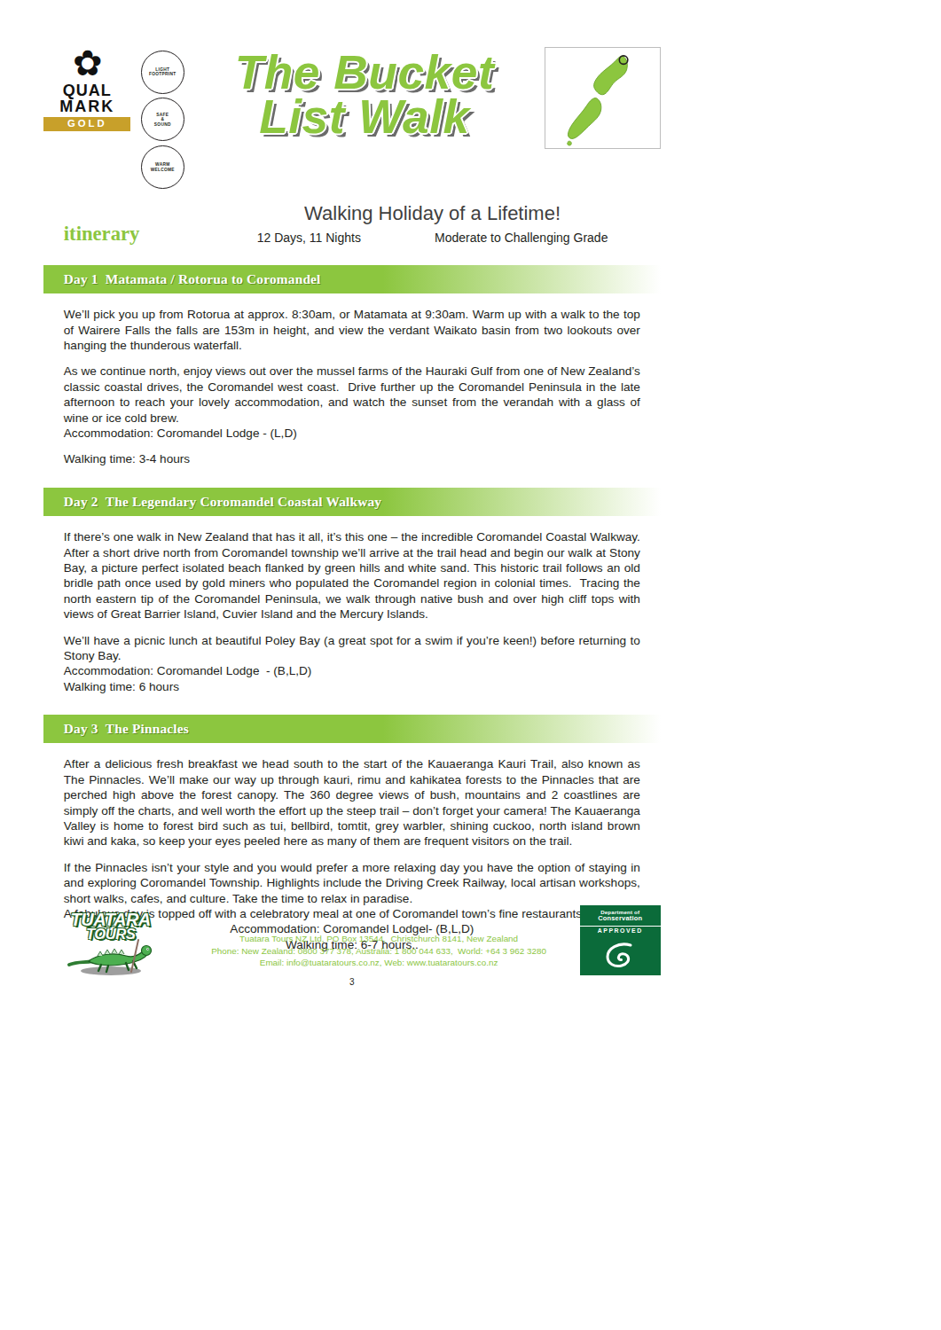✿
QUALMARK
GOLD
Light
Footprint
Safe
&
Sound
Warm
Welcome
The Bucket
List Walk
itinerary
Walking Holiday of a Lifetime!
12 Days, 11 Nights Moderate to Challenging Grade
Day 1 Matamata / Rotorua to Coromandel
We’ll pick you up from Rotorua at approx. 8:30am, or Matamata at 9:30am. Warm up with a walk to the top of Wairere Falls the falls are 153m in height, and view the verdant Waikato basin from two lookouts over hanging the thunderous waterfall.
As we continue north, enjoy views out over the mussel farms of the Hauraki Gulf from one of New Zealand’s classic coastal drives, the Coromandel west coast. Drive further up the Coromandel Peninsula in the late afternoon to reach your lovely accommodation, and watch the sunset from the verandah with a glass of wine or ice cold brew.
Accommodation: Coromandel Lodge - (L,D)
Walking time: 3-4 hours
Day 2 The Legendary Coromandel Coastal Walkway
If there’s one walk in New Zealand that has it all, it’s this one – the incredible Coromandel Coastal Walkway. After a short drive north from Coromandel township we’ll arrive at the trail head and begin our walk at Stony Bay, a picture perfect isolated beach flanked by green hills and white sand. This historic trail follows an old bridle path once used by gold miners who populated the Coromandel region in colonial times. Tracing the north eastern tip of the Coromandel Peninsula, we walk through native bush and over high cliff tops with views of Great Barrier Island, Cuvier Island and the Mercury Islands.
We’ll have a picnic lunch at beautiful Poley Bay (a great spot for a swim if you’re keen!) before returning to Stony Bay.
Accommodation: Coromandel Lodge - (B,L,D)
Walking time: 6 hours
Day 3 The Pinnacles
After a delicious fresh breakfast we head south to the start of the Kauaeranga Kauri Trail, also known as The Pinnacles. We’ll make our way up through kauri, rimu and kahikatea forests to the Pinnacles that are perched high above the forest canopy. The 360 degree views of bush, mountains and 2 coastlines are simply off the charts, and well worth the effort up the steep trail – don’t forget your camera! The Kauaeranga Valley is home to forest bird such as tui, bellbird, tomtit, grey warbler, shining cuckoo, north island brown kiwi and kaka, so keep your eyes peeled here as many of them are frequent visitors on the trail.
If the Pinnacles isn’t your style and you would prefer a more relaxing day you have the option of staying in and exploring Coromandel Township. Highlights include the Driving Creek Railway, local artisan workshops, short walks, cafes, and culture. Take the time to relax in paradise.
A fabulous day is topped off with a celebratory meal at one of Coromandel town’s fine restaurants.
Accommodation: Coromandel Lodgel- (B,L,D)
Walking time: 6-7 hours..
TUATARATOURS
Tuatara Tours NZ Ltd, PO Box 13544, Christchurch 8141, New Zealand
Phone: New Zealand: 0800 377 378, Australia: 1 800 044 633, World: +64 3 962 3280
Email: info@tuataratours.co.nz, Web: www.tuataratours.co.nz
Department ofConservation
APPROVED
3